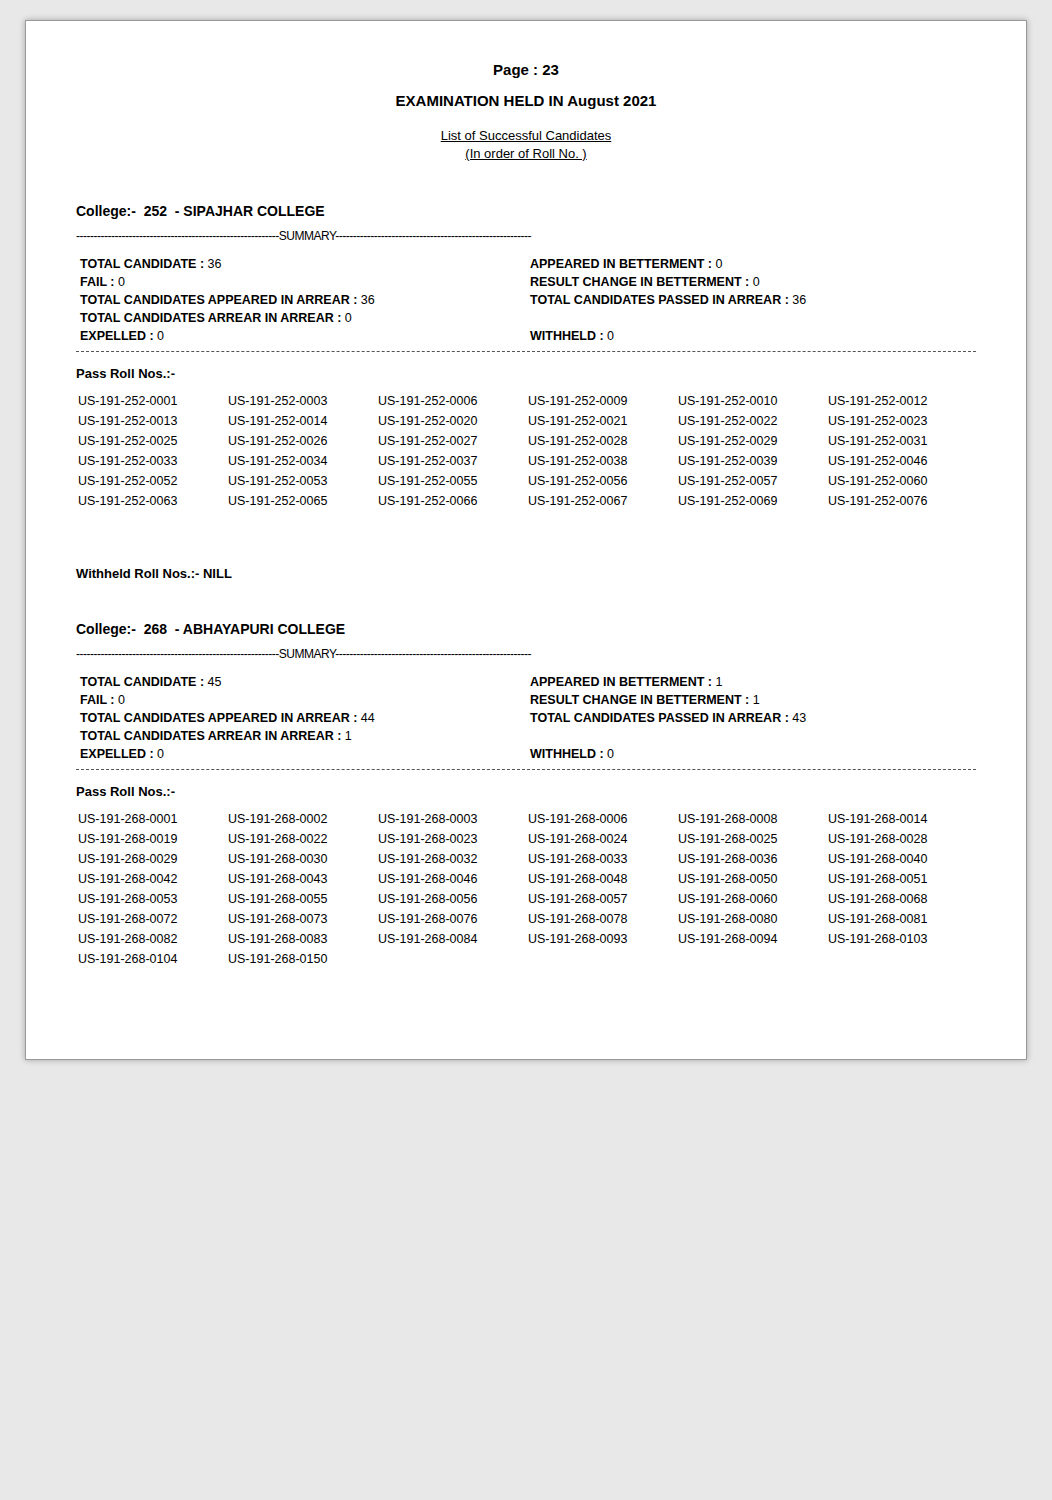Page : 23
EXAMINATION HELD IN August 2021
List of Successful Candidates
(In order of Roll No. )
College:- 252 - SIPAJHAR COLLEGE
----------------------------------------------------------SUMMARY--------------------------------------------------------
| TOTAL CANDIDATE : 36 | APPEARED IN BETTERMENT : 0 |
| FAIL : 0 | RESULT CHANGE IN BETTERMENT : 0 |
| TOTAL CANDIDATES APPEARED IN ARREAR : 36 | TOTAL CANDIDATES PASSED IN ARREAR : 36 |
| TOTAL CANDIDATES ARREAR IN ARREAR : 0 | |
| EXPELLED : 0 | WITHHELD : 0 |
Pass Roll Nos.:-
| US-191-252-0001 | US-191-252-0003 | US-191-252-0006 | US-191-252-0009 | US-191-252-0010 | US-191-252-0012 |
| US-191-252-0013 | US-191-252-0014 | US-191-252-0020 | US-191-252-0021 | US-191-252-0022 | US-191-252-0023 |
| US-191-252-0025 | US-191-252-0026 | US-191-252-0027 | US-191-252-0028 | US-191-252-0029 | US-191-252-0031 |
| US-191-252-0033 | US-191-252-0034 | US-191-252-0037 | US-191-252-0038 | US-191-252-0039 | US-191-252-0046 |
| US-191-252-0052 | US-191-252-0053 | US-191-252-0055 | US-191-252-0056 | US-191-252-0057 | US-191-252-0060 |
| US-191-252-0063 | US-191-252-0065 | US-191-252-0066 | US-191-252-0067 | US-191-252-0069 | US-191-252-0076 |
Withheld Roll Nos.:- NILL
College:- 268 - ABHAYAPURI COLLEGE
----------------------------------------------------------SUMMARY--------------------------------------------------------
| TOTAL CANDIDATE : 45 | APPEARED IN BETTERMENT : 1 |
| FAIL : 0 | RESULT CHANGE IN BETTERMENT : 1 |
| TOTAL CANDIDATES APPEARED IN ARREAR : 44 | TOTAL CANDIDATES PASSED IN ARREAR : 43 |
| TOTAL CANDIDATES ARREAR IN ARREAR : 1 | |
| EXPELLED : 0 | WITHHELD : 0 |
Pass Roll Nos.:-
| US-191-268-0001 | US-191-268-0002 | US-191-268-0003 | US-191-268-0006 | US-191-268-0008 | US-191-268-0014 |
| US-191-268-0019 | US-191-268-0022 | US-191-268-0023 | US-191-268-0024 | US-191-268-0025 | US-191-268-0028 |
| US-191-268-0029 | US-191-268-0030 | US-191-268-0032 | US-191-268-0033 | US-191-268-0036 | US-191-268-0040 |
| US-191-268-0042 | US-191-268-0043 | US-191-268-0046 | US-191-268-0048 | US-191-268-0050 | US-191-268-0051 |
| US-191-268-0053 | US-191-268-0055 | US-191-268-0056 | US-191-268-0057 | US-191-268-0060 | US-191-268-0068 |
| US-191-268-0072 | US-191-268-0073 | US-191-268-0076 | US-191-268-0078 | US-191-268-0080 | US-191-268-0081 |
| US-191-268-0082 | US-191-268-0083 | US-191-268-0084 | US-191-268-0093 | US-191-268-0094 | US-191-268-0103 |
| US-191-268-0104 | US-191-268-0150 | | | | |